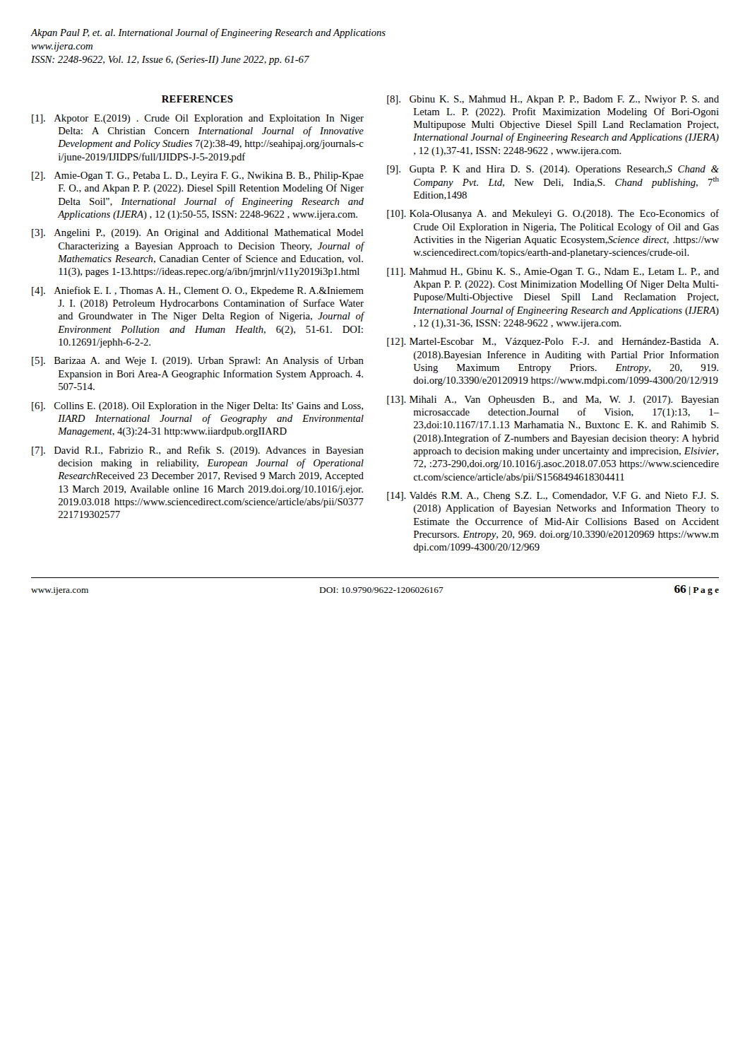Akpan Paul P, et. al. International Journal of Engineering Research and Applications
www.ijera.com
ISSN: 2248-9622, Vol. 12, Issue 6, (Series-II) June 2022, pp. 61-67
REFERENCES
Akpotor E.(2019) . Crude Oil Exploration and Exploitation In Niger Delta: A Christian Concern International Journal of Innovative Development and Policy Studies 7(2):38-49, http://seahipaj.org/journals-ci/june-2019/IJIDPS/full/IJIDPS-J-5-2019.pdf
Amie-Ogan T. G., Petaba L. D., Leyira F. G., Nwikina B. B., Philip-Kpae F. O., and Akpan P. P. (2022). Diesel Spill Retention Modeling Of Niger Delta Soil", International Journal of Engineering Research and Applications (IJERA) , 12 (1):50-55, ISSN: 2248-9622 , www.ijera.com.
Angelini P., (2019). An Original and Additional Mathematical Model Characterizing a Bayesian Approach to Decision Theory, Journal of Mathematics Research, Canadian Center of Science and Education, vol. 11(3), pages 1-13.https://ideas.repec.org/a/ibn/jmrjnl/v11y2019i3p1.html
Aniefiok E. I. , Thomas A. H., Clement O. O., Ekpedeme R. A.&Iniemem J. I. (2018) Petroleum Hydrocarbons Contamination of Surface Water and Groundwater in The Niger Delta Region of Nigeria, Journal of Environment Pollution and Human Health, 6(2), 51-61. DOI: 10.12691/jephh-6-2-2.
Barizaa A. and Weje I. (2019). Urban Sprawl: An Analysis of Urban Expansion in Bori Area-A Geographic Information System Approach. 4. 507-514.
Collins E. (2018). Oil Exploration in the Niger Delta: Its' Gains and Loss, IIARD International Journal of Geography and Environmental Management, 4(3):24-31 http:www.iiardpub.org IIARD
David R.I., Fabrizio R., and Refik S. (2019). Advances in Bayesian decision making in reliability, European Journal of Operational ResearchReceived 23 December 2017, Revised 9 March 2019, Accepted 13 March 2019, Available online 16 March 2019.doi.org/10.1016/j.ejor. 2019.03.018 https://www.sciencedirect.com/science/article/abs/pii/S0377221719302577
Gbinu K. S., Mahmud H., Akpan P. P., Badom F. Z., Nwiyor P. S. and Letam L. P. (2022). Profit Maximization Modeling Of Bori-Ogoni Multipupose Multi Objective Diesel Spill Land Reclamation Project, International Journal of Engineering Research and Applications (IJERA) , 12 (1),37-41, ISSN: 2248-9622 , www.ijera.com.
Gupta P. K and Hira D. S. (2014). Operations Research,S Chand & Company Pvt. Ltd, New Deli, India,S. Chand publishing, 7th Edition,1498
Kola-Olusanya A. and Mekuleyi G. O.(2018). The Eco-Economics of Crude Oil Exploration in Nigeria, The Political Ecology of Oil and Gas Activities in the Nigerian Aquatic Ecosystem,Science direct, .https://www.sciencedirect.com/topics/earth-and-planetary-sciences/crude-oil.
Mahmud H., Gbinu K. S., Amie-Ogan T. G., Ndam E., Letam L. P., and Akpan P. P. (2022). Cost Minimization Modelling Of Niger Delta Multi-Pupose/Multi-Objective Diesel Spill Land Reclamation Project, International Journal of Engineering Research and Applications (IJERA) , 12 (1),31-36, ISSN: 2248-9622 , www.ijera.com.
Martel-Escobar M., Vázquez-Polo F.-J. and Hernández-Bastida A. (2018).Bayesian Inference in Auditing with Partial Prior Information Using Maximum Entropy Priors. Entropy, 20, 919. doi.org/10.3390/e20120919 https://www.mdpi.com/1099-4300/20/12/919
Mihali A., Van Opheusden B., and Ma, W. J. (2017). Bayesian microsaccade detection.Journal of Vision, 17(1):13, 1–23,doi:10.1167/17.1.13 Marhamatia N., Buxtonc E. K. and Rahimib S. (2018).Integration of Z-numbers and Bayesian decision theory: A hybrid approach to decision making under uncertainty and imprecision, Elsivier, 72, :273-290,doi.org/10.1016/j.asoc.2018.07.053 https://www.sciencedirect.com/science/article/abs/pii/S1568494618304411
Valdés R.M. A., Cheng S.Z. L., Comendador, V.F G. and Nieto F.J. S. (2018) Application of Bayesian Networks and Information Theory to Estimate the Occurrence of Mid-Air Collisions Based on Accident Precursors. Entropy, 20, 969. doi.org/10.3390/e20120969 https://www.mdpi.com/1099-4300/20/12/969
www.ijera.com DOI: 10.9790/9622-1206026167 66 | P a g e